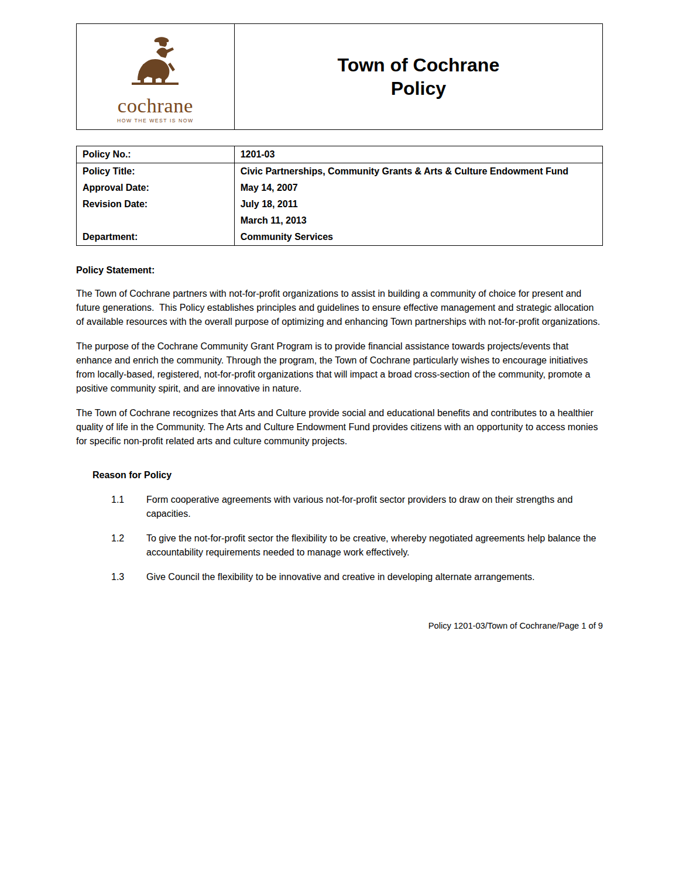| cochrane HOW THE WEST IS NOW | Town of Cochrane Policy |
| Policy No.: | 1201-03 |
| Policy Title: | Civic Partnerships, Community Grants & Arts & Culture Endowment Fund |
| Approval Date: | May 14, 2007 |
| Revision Date: | July 18, 2011 |
| | March 11, 2013 |
| Department: | Community Services |
Policy Statement:
The Town of Cochrane partners with not-for-profit organizations to assist in building a community of choice for present and future generations. This Policy establishes principles and guidelines to ensure effective management and strategic allocation of available resources with the overall purpose of optimizing and enhancing Town partnerships with not-for-profit organizations.
The purpose of the Cochrane Community Grant Program is to provide financial assistance towards projects/events that enhance and enrich the community. Through the program, the Town of Cochrane particularly wishes to encourage initiatives from locally-based, registered, not-for-profit organizations that will impact a broad cross-section of the community, promote a positive community spirit, and are innovative in nature.
The Town of Cochrane recognizes that Arts and Culture provide social and educational benefits and contributes to a healthier quality of life in the Community. The Arts and Culture Endowment Fund provides citizens with an opportunity to access monies for specific non-profit related arts and culture community projects.
Reason for Policy
1.1 Form cooperative agreements with various not-for-profit sector providers to draw on their strengths and capacities.
1.2 To give the not-for-profit sector the flexibility to be creative, whereby negotiated agreements help balance the accountability requirements needed to manage work effectively.
1.3 Give Council the flexibility to be innovative and creative in developing alternate arrangements.
Policy 1201-03/Town of Cochrane/Page 1 of 9